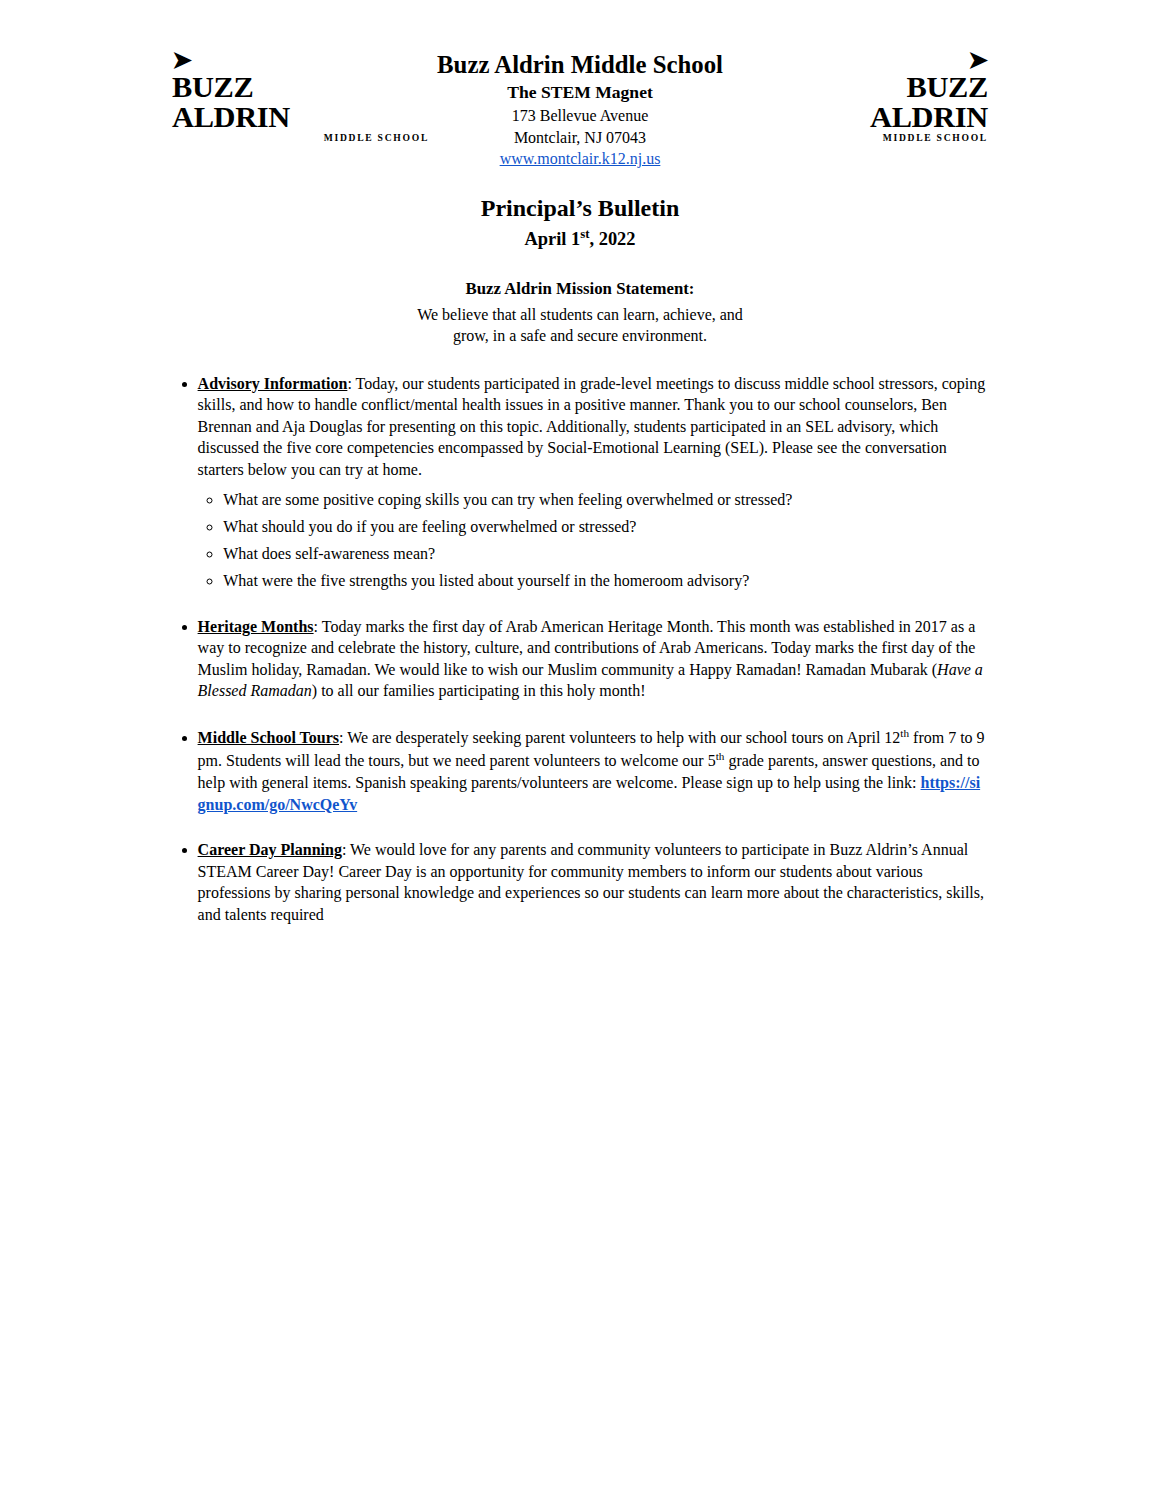➤ BUZZ
ALDRIN MIDDLE SCHOOL
Buzz Aldrin Middle School
The STEM Magnet
173 Bellevue Avenue
Montclair, NJ 07043
www.montclair.k12.nj.us
➤ BUZZ
ALDRIN MIDDLE SCHOOL
Principal’s Bulletin
April 1st, 2022
Buzz Aldrin Mission Statement:
We believe that all students can learn, achieve, and
grow, in a safe and secure environment.
Advisory Information: Today, our students participated in grade-level meetings to discuss middle school stressors, coping skills, and how to handle conflict/mental health issues in a positive manner. Thank you to our school counselors, Ben Brennan and Aja Douglas for presenting on this topic. Additionally, students participated in an SEL advisory, which discussed the five core competencies encompassed by Social-Emotional Learning (SEL). Please see the conversation starters below you can try at home.
What are some positive coping skills you can try when feeling overwhelmed or stressed?
What should you do if you are feeling overwhelmed or stressed?
What does self-awareness mean?
What were the five strengths you listed about yourself in the homeroom advisory?
Heritage Months: Today marks the first day of Arab American Heritage Month. This month was established in 2017 as a way to recognize and celebrate the history, culture, and contributions of Arab Americans. Today marks the first day of the Muslim holiday, Ramadan. We would like to wish our Muslim community a Happy Ramadan! Ramadan Mubarak (Have a Blessed Ramadan) to all our families participating in this holy month!
Middle School Tours: We are desperately seeking parent volunteers to help with our school tours on April 12th from 7 to 9 pm. Students will lead the tours, but we need parent volunteers to welcome our 5th grade parents, answer questions, and to help with general items. Spanish speaking parents/volunteers are welcome. Please sign up to help using the link: https://signup.com/go/NwcQeYv
Career Day Planning: We would love for any parents and community volunteers to participate in Buzz Aldrin’s Annual STEAM Career Day! Career Day is an opportunity for community members to inform our students about various professions by sharing personal knowledge and experiences so our students can learn more about the characteristics, skills, and talents required